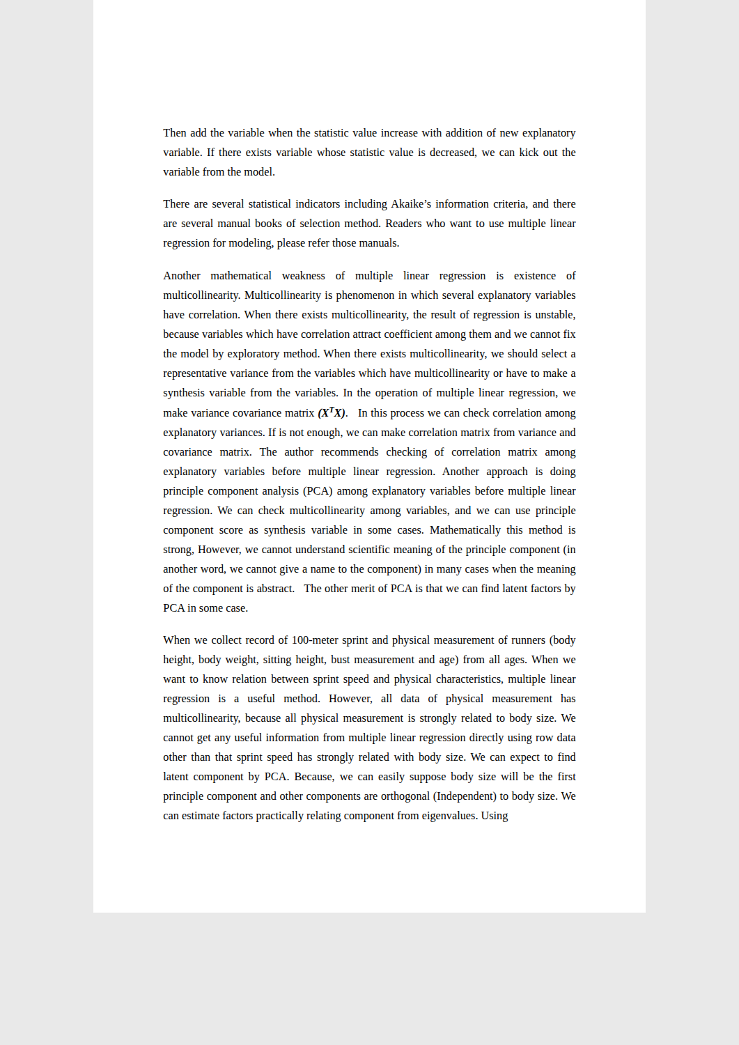Then add the variable when the statistic value increase with addition of new explanatory variable. If there exists variable whose statistic value is decreased, we can kick out the variable from the model.
There are several statistical indicators including Akaike’s information criteria, and there are several manual books of selection method. Readers who want to use multiple linear regression for modeling, please refer those manuals.
Another mathematical weakness of multiple linear regression is existence of multicollinearity. Multicollinearity is phenomenon in which several explanatory variables have correlation. When there exists multicollinearity, the result of regression is unstable, because variables which have correlation attract coefficient among them and we cannot fix the model by exploratory method. When there exists multicollinearity, we should select a representative variance from the variables which have multicollinearity or have to make a synthesis variable from the variables. In the operation of multiple linear regression, we make variance covariance matrix (XTX). In this process we can check correlation among explanatory variances. If is not enough, we can make correlation matrix from variance and covariance matrix. The author recommends checking of correlation matrix among explanatory variables before multiple linear regression. Another approach is doing principle component analysis (PCA) among explanatory variables before multiple linear regression. We can check multicollinearity among variables, and we can use principle component score as synthesis variable in some cases. Mathematically this method is strong, However, we cannot understand scientific meaning of the principle component (in another word, we cannot give a name to the component) in many cases when the meaning of the component is abstract. The other merit of PCA is that we can find latent factors by PCA in some case.
When we collect record of 100-meter sprint and physical measurement of runners (body height, body weight, sitting height, bust measurement and age) from all ages. When we want to know relation between sprint speed and physical characteristics, multiple linear regression is a useful method. However, all data of physical measurement has multicollinearity, because all physical measurement is strongly related to body size. We cannot get any useful information from multiple linear regression directly using row data other than that sprint speed has strongly related with body size. We can expect to find latent component by PCA. Because, we can easily suppose body size will be the first principle component and other components are orthogonal (Independent) to body size. We can estimate factors practically relating component from eigenvalues. Using